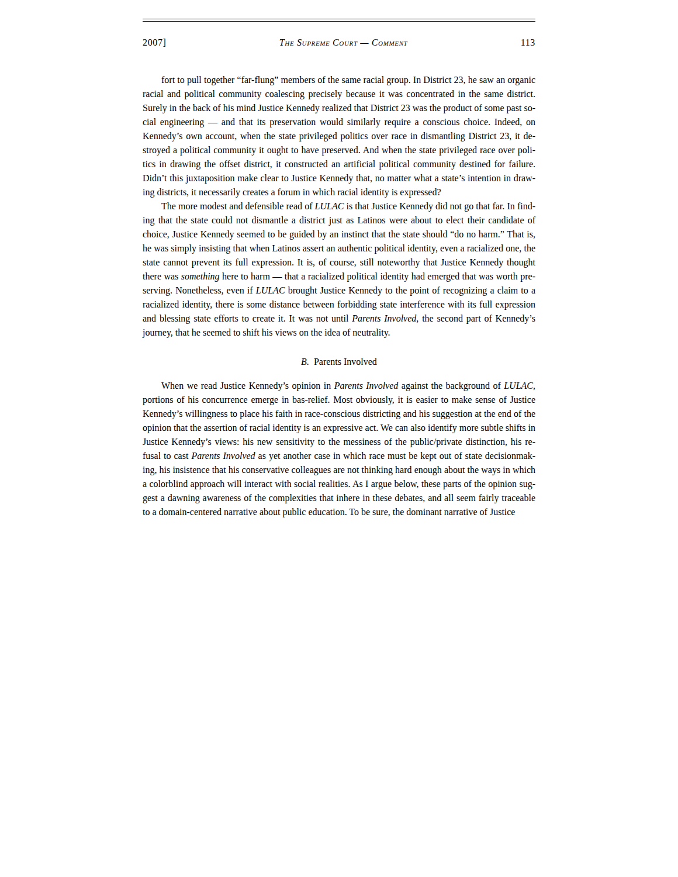2007] The Supreme Court — Comment 113
fort to pull together “far-flung” members of the same racial group. In District 23, he saw an organic racial and political community coalescing precisely because it was concentrated in the same district. Surely in the back of his mind Justice Kennedy realized that District 23 was the product of some past social engineering — and that its preservation would similarly require a conscious choice. Indeed, on Kennedy’s own account, when the state privileged politics over race in dismantling District 23, it destroyed a political community it ought to have preserved. And when the state privileged race over politics in drawing the offset district, it constructed an artificial political community destined for failure. Didn’t this juxtaposition make clear to Justice Kennedy that, no matter what a state’s intention in drawing districts, it necessarily creates a forum in which racial identity is expressed?
The more modest and defensible read of LULAC is that Justice Kennedy did not go that far. In finding that the state could not dismantle a district just as Latinos were about to elect their candidate of choice, Justice Kennedy seemed to be guided by an instinct that the state should “do no harm.” That is, he was simply insisting that when Latinos assert an authentic political identity, even a racialized one, the state cannot prevent its full expression. It is, of course, still noteworthy that Justice Kennedy thought there was something here to harm — that a racialized political identity had emerged that was worth preserving. Nonetheless, even if LULAC brought Justice Kennedy to the point of recognizing a claim to a racialized identity, there is some distance between forbidding state interference with its full expression and blessing state efforts to create it. It was not until Parents Involved, the second part of Kennedy’s journey, that he seemed to shift his views on the idea of neutrality.
B. Parents Involved
When we read Justice Kennedy’s opinion in Parents Involved against the background of LULAC, portions of his concurrence emerge in bas-relief. Most obviously, it is easier to make sense of Justice Kennedy’s willingness to place his faith in race-conscious districting and his suggestion at the end of the opinion that the assertion of racial identity is an expressive act. We can also identify more subtle shifts in Justice Kennedy’s views: his new sensitivity to the messiness of the public/private distinction, his refusal to cast Parents Involved as yet another case in which race must be kept out of state decisionmaking, his insistence that his conservative colleagues are not thinking hard enough about the ways in which a colorblind approach will interact with social realities. As I argue below, these parts of the opinion suggest a dawning awareness of the complexities that inhere in these debates, and all seem fairly traceable to a domain-centered narrative about public education. To be sure, the dominant narrative of Justice